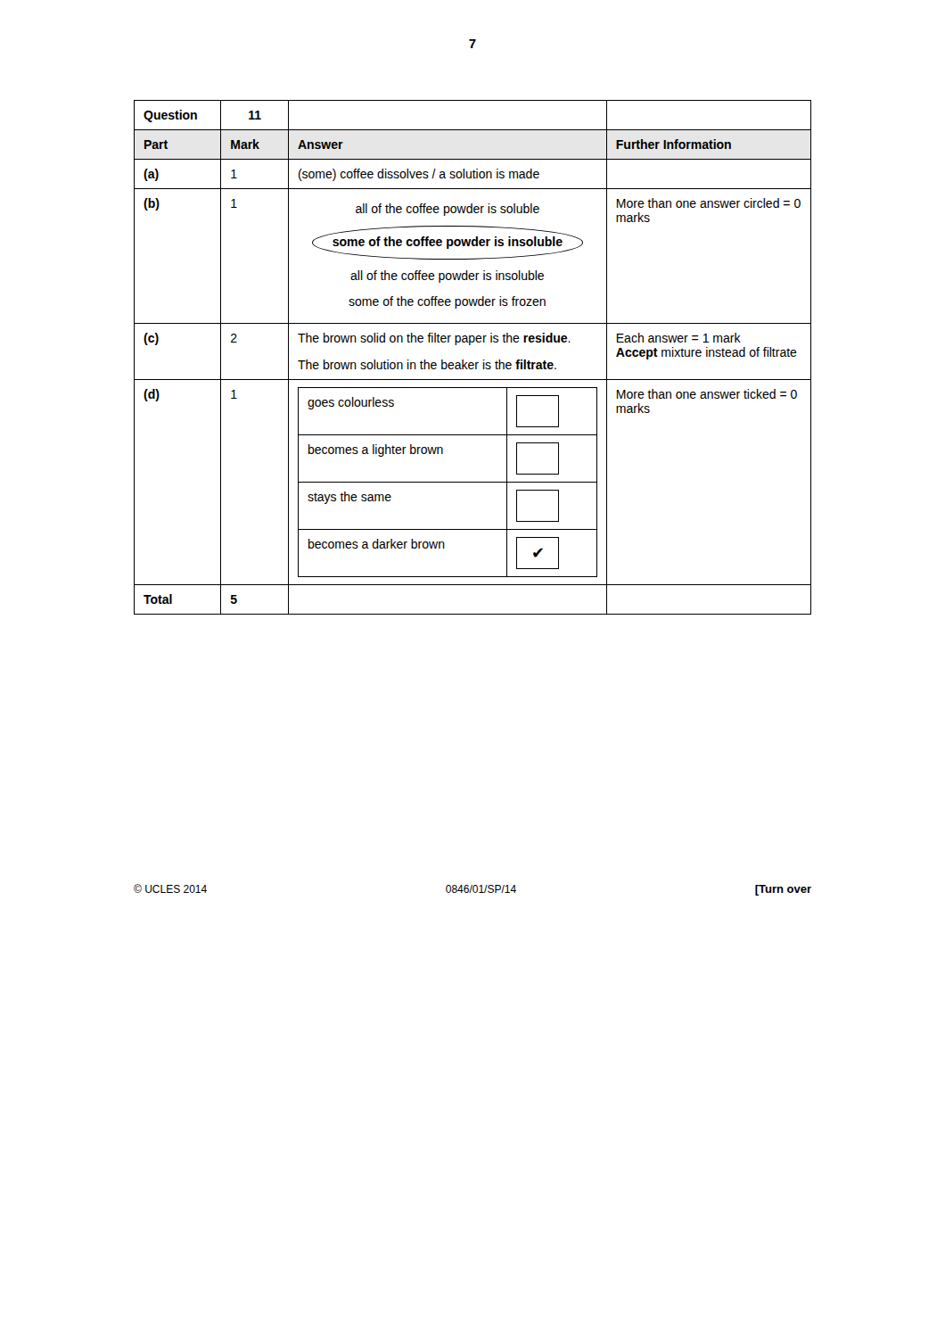7
| Question | 11 | | |
| Part | Mark | Answer | Further Information |
| (a) | 1 | (some) coffee dissolves / a solution is made | |
| (b) | 1 | all of the coffee powder is soluble some of the coffee powder is insoluble all of the coffee powder is insoluble some of the coffee powder is frozen | More than one answer circled = 0 marks |
| (c) | 2 | The brown solid on the filter paper is the residue . The brown solution in the beaker is the filtrate . | Each answer = 1 mark Accept mixture instead of filtrate |
| (d) | 1 | / goes colourless / / / becomes a lighter brown / / / stays the same / / / becomes a darker brown / ✔ / | More than one answer ticked = 0 marks |
| Total | 5 | | |
© UCLES 2014
0846/01/SP/14
[Turn over